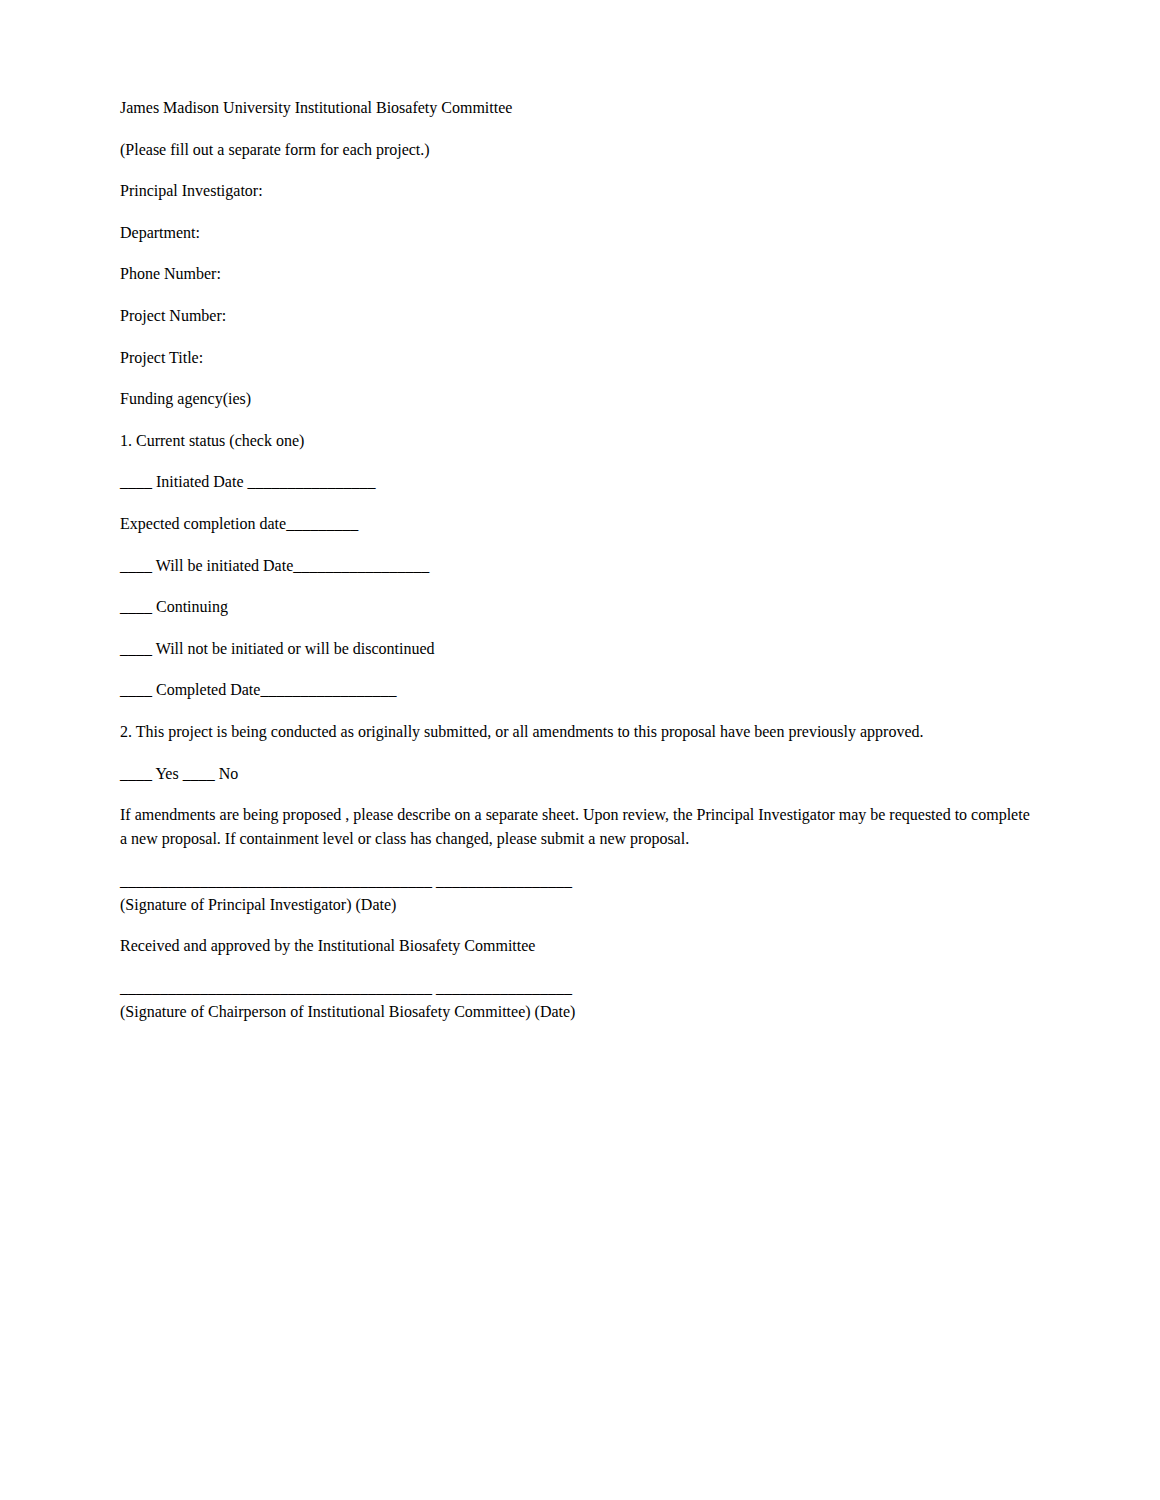James Madison University Institutional Biosafety Committee
(Please fill out a separate form for each project.)
Principal Investigator:
Department:
Phone Number:
Project Number:
Project Title:
Funding agency(ies)
1. Current status (check one)
____ Initiated Date ________________
Expected completion date_________
____ Will be initiated Date_________________
____ Continuing
____ Will not be initiated or will be discontinued
____ Completed Date_________________
2. This project is being conducted as originally submitted, or all amendments to this proposal have been previously approved.
____ Yes ____ No
If amendments are being proposed , please describe on a separate sheet. Upon review, the Principal Investigator may be requested to complete a new proposal. If containment level or class has changed, please submit a new proposal.
_______________________________________ _________________
(Signature of Principal Investigator) (Date)
Received and approved by the Institutional Biosafety Committee
_______________________________________ _________________
(Signature of Chairperson of Institutional Biosafety Committee) (Date)